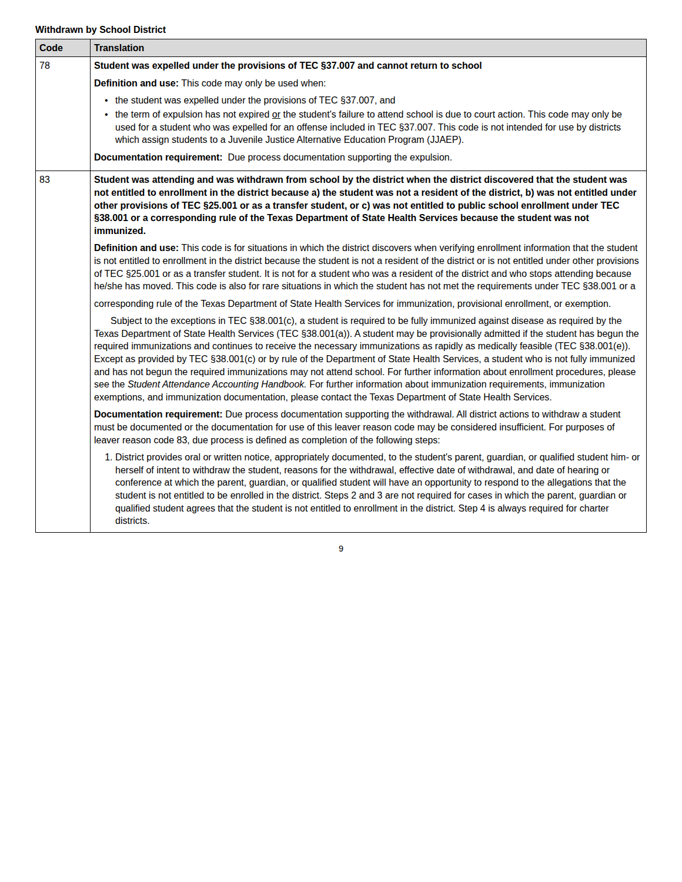Withdrawn by School District
| Code | Translation |
| --- | --- |
| 78 | Student was expelled under the provisions of TEC §37.007 and cannot return to school Definition and use: This code may only be used when: the student was expelled under the provisions of TEC §37.007, and the term of expulsion has not expired or the student's failure to attend school is due to court action. This code may only be used for a student who was expelled for an offense included in TEC §37.007. This code is not intended for use by districts which assign students to a Juvenile Justice Alternative Education Program (JJAEP). Documentation requirement: Due process documentation supporting the expulsion. |
| 83 | Student was attending and was withdrawn from school by the district when the district discovered that the student was not entitled to enrollment in the district because a) the student was not a resident of the district, b) was not entitled under other provisions of TEC §25.001 or as a transfer student, or c) was not entitled to public school enrollment under TEC §38.001 or a corresponding rule of the Texas Department of State Health Services because the student was not immunized. Definition and use: This code is for situations in which the district discovers when verifying enrollment information that the student is not entitled to enrollment in the district because the student is not a resident of the district or is not entitled under other provisions of TEC §25.001 or as a transfer student. It is not for a student who was a resident of the district and who stops attending because he/she has moved. This code is also for rare situations in which the student has not met the requirements under TEC §38.001 or a corresponding rule of the Texas Department of State Health Services for immunization, provisional enrollment, or exemption. Subject to the exceptions in TEC §38.001(c), a student is required to be fully immunized against disease as required by the Texas Department of State Health Services (TEC §38.001(a)). A student may be provisionally admitted if the student has begun the required immunizations and continues to receive the necessary immunizations as rapidly as medically feasible (TEC §38.001(e)). Except as provided by TEC §38.001(c) or by rule of the Department of State Health Services, a student who is not fully immunized and has not begun the required immunizations may not attend school. For further information about enrollment procedures, please see the Student Attendance Accounting Handbook. For further information about immunization requirements, immunization exemptions, and immunization documentation, please contact the Texas Department of State Health Services. Documentation requirement: Due process documentation supporting the withdrawal. All district actions to withdraw a student must be documented or the documentation for use of this leaver reason code may be considered insufficient. For purposes of leaver reason code 83, due process is defined as completion of the following steps: District provides oral or written notice, appropriately documented, to the student's parent, guardian, or qualified student him- or herself of intent to withdraw the student, reasons for the withdrawal, effective date of withdrawal, and date of hearing or conference at which the parent, guardian, or qualified student will have an opportunity to respond to the allegations that the student is not entitled to be enrolled in the district. Steps 2 and 3 are not required for cases in which the parent, guardian or qualified student agrees that the student is not entitled to enrollment in the district. Step 4 is always required for charter districts. |
9